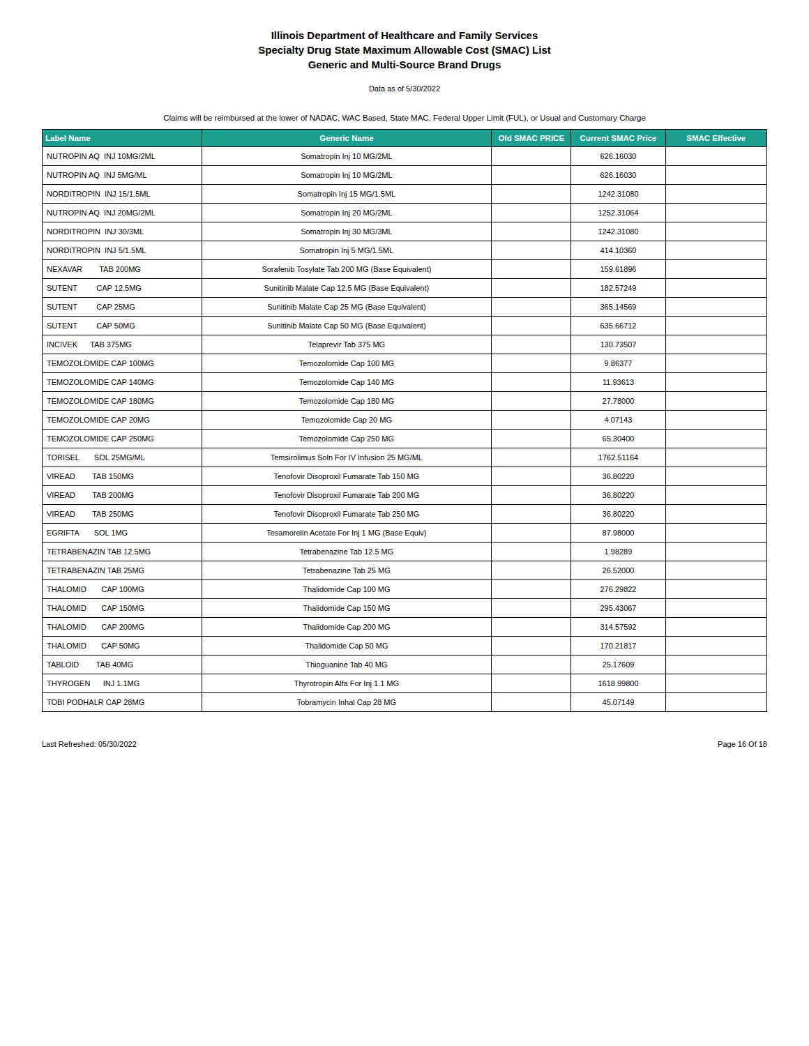Illinois Department of Healthcare and Family Services
Specialty Drug State Maximum Allowable Cost (SMAC) List
Generic and Multi-Source Brand Drugs
Data as of 5/30/2022
Claims will be reimbursed at the lower of NADAC, WAC Based, State MAC, Federal Upper Limit (FUL), or Usual and Customary Charge
| Label Name | Generic Name | Old SMAC PRICE | Current SMAC Price | SMAC Effective |
| --- | --- | --- | --- | --- |
| NUTROPIN AQ INJ 10MG/2ML | Somatropin Inj 10 MG/2ML | | 626.16030 | |
| NUTROPIN AQ INJ 5MG/ML | Somatropin Inj 10 MG/2ML | | 626.16030 | |
| NORDITROPIN INJ 15/1.5ML | Somatropin Inj 15 MG/1.5ML | | 1242.31080 | |
| NUTROPIN AQ INJ 20MG/2ML | Somatropin Inj 20 MG/2ML | | 1252.31064 | |
| NORDITROPIN INJ 30/3ML | Somatropin Inj 30 MG/3ML | | 1242.31080 | |
| NORDITROPIN INJ 5/1.5ML | Somatropin Inj 5 MG/1.5ML | | 414.10360 | |
| NEXAVAR TAB 200MG | Sorafenib Tosylate Tab 200 MG (Base Equivalent) | | 159.61896 | |
| SUTENT CAP 12.5MG | Sunitinib Malate Cap 12.5 MG (Base Equivalent) | | 182.57249 | |
| SUTENT CAP 25MG | Sunitinib Malate Cap 25 MG (Base Equivalent) | | 365.14569 | |
| SUTENT CAP 50MG | Sunitinib Malate Cap 50 MG (Base Equivalent) | | 635.66712 | |
| INCIVEK TAB 375MG | Telaprevir Tab 375 MG | | 130.73507 | |
| TEMOZOLOMIDE CAP 100MG | Temozolomide Cap 100 MG | | 9.86377 | |
| TEMOZOLOMIDE CAP 140MG | Temozolomide Cap 140 MG | | 11.93613 | |
| TEMOZOLOMIDE CAP 180MG | Temozolomide Cap 180 MG | | 27.78000 | |
| TEMOZOLOMIDE CAP 20MG | Temozolomide Cap 20 MG | | 4.07143 | |
| TEMOZOLOMIDE CAP 250MG | Temozolomide Cap 250 MG | | 65.30400 | |
| TORISEL SOL 25MG/ML | Temsirolimus Soln For IV Infusion 25 MG/ML | | 1762.51164 | |
| VIREAD TAB 150MG | Tenofovir Disoproxil Fumarate Tab 150 MG | | 36.80220 | |
| VIREAD TAB 200MG | Tenofovir Disoproxil Fumarate Tab 200 MG | | 36.80220 | |
| VIREAD TAB 250MG | Tenofovir Disoproxil Fumarate Tab 250 MG | | 36.80220 | |
| EGRIFTA SOL 1MG | Tesamorelin Acetate For Inj 1 MG (Base Equiv) | | 87.98000 | |
| TETRABENAZIN TAB 12.5MG | Tetrabenazine Tab 12.5 MG | | 1.98289 | |
| TETRABENAZIN TAB 25MG | Tetrabenazine Tab 25 MG | | 26.52000 | |
| THALOMID CAP 100MG | Thalidomide Cap 100 MG | | 276.29822 | |
| THALOMID CAP 150MG | Thalidomide Cap 150 MG | | 295.43067 | |
| THALOMID CAP 200MG | Thalidomide Cap 200 MG | | 314.57592 | |
| THALOMID CAP 50MG | Thalidomide Cap 50 MG | | 170.21817 | |
| TABLOID TAB 40MG | Thioguanine Tab 40 MG | | 25.17609 | |
| THYROGEN INJ 1.1MG | Thyrotropin Alfa For Inj 1.1 MG | | 1618.99800 | |
| TOBI PODHALR CAP 28MG | Tobramycin Inhal Cap 28 MG | | 45.07149 | |
Last Refreshed: 05/30/2022 Page 16 Of 18